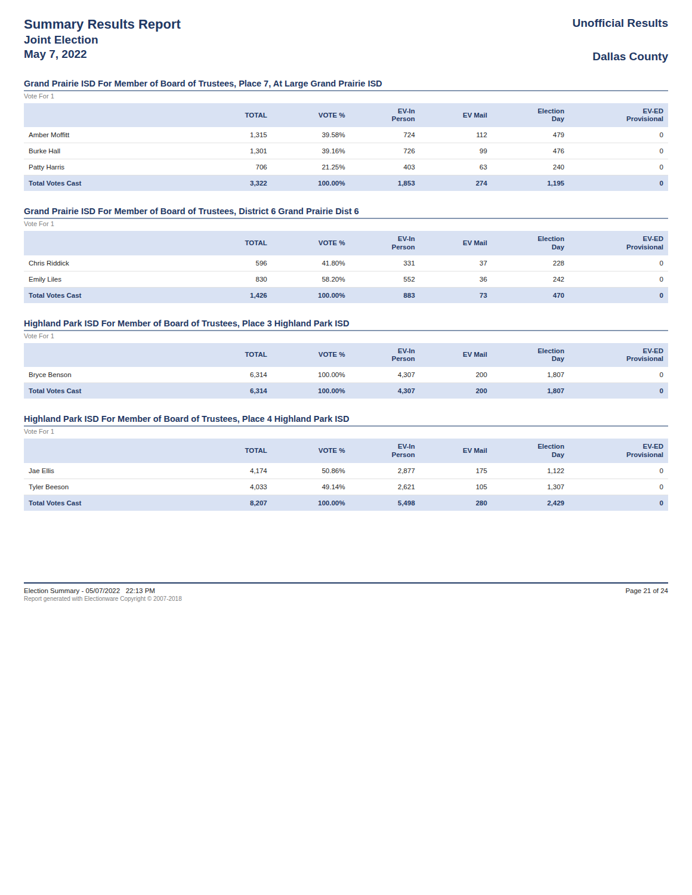Summary Results Report
Joint Election
May 7, 2022
Unofficial Results
Dallas County
Grand Prairie ISD For Member of Board of Trustees, Place 7, At Large Grand Prairie ISD
Vote For 1
| | TOTAL | VOTE % | EV-In Person | EV Mail | Election Day | EV-ED Provisional |
| --- | --- | --- | --- | --- | --- | --- |
| Amber Moffitt | 1,315 | 39.58% | 724 | 112 | 479 | 0 |
| Burke Hall | 1,301 | 39.16% | 726 | 99 | 476 | 0 |
| Patty Harris | 706 | 21.25% | 403 | 63 | 240 | 0 |
| Total Votes Cast | 3,322 | 100.00% | 1,853 | 274 | 1,195 | 0 |
Grand Prairie ISD For Member of Board of Trustees, District 6 Grand Prairie Dist 6
Vote For 1
| | TOTAL | VOTE % | EV-In Person | EV Mail | Election Day | EV-ED Provisional |
| --- | --- | --- | --- | --- | --- | --- |
| Chris Riddick | 596 | 41.80% | 331 | 37 | 228 | 0 |
| Emily Liles | 830 | 58.20% | 552 | 36 | 242 | 0 |
| Total Votes Cast | 1,426 | 100.00% | 883 | 73 | 470 | 0 |
Highland Park ISD For Member of Board of Trustees, Place 3 Highland Park ISD
Vote For 1
| | TOTAL | VOTE % | EV-In Person | EV Mail | Election Day | EV-ED Provisional |
| --- | --- | --- | --- | --- | --- | --- |
| Bryce Benson | 6,314 | 100.00% | 4,307 | 200 | 1,807 | 0 |
| Total Votes Cast | 6,314 | 100.00% | 4,307 | 200 | 1,807 | 0 |
Highland Park ISD For Member of Board of Trustees, Place 4 Highland Park ISD
Vote For 1
| | TOTAL | VOTE % | EV-In Person | EV Mail | Election Day | EV-ED Provisional |
| --- | --- | --- | --- | --- | --- | --- |
| Jae Ellis | 4,174 | 50.86% | 2,877 | 175 | 1,122 | 0 |
| Tyler Beeson | 4,033 | 49.14% | 2,621 | 105 | 1,307 | 0 |
| Total Votes Cast | 8,207 | 100.00% | 5,498 | 280 | 2,429 | 0 |
Election Summary - 05/07/2022 22:13 PM
Report generated with Electionware Copyright © 2007-2018
Page 21 of 24